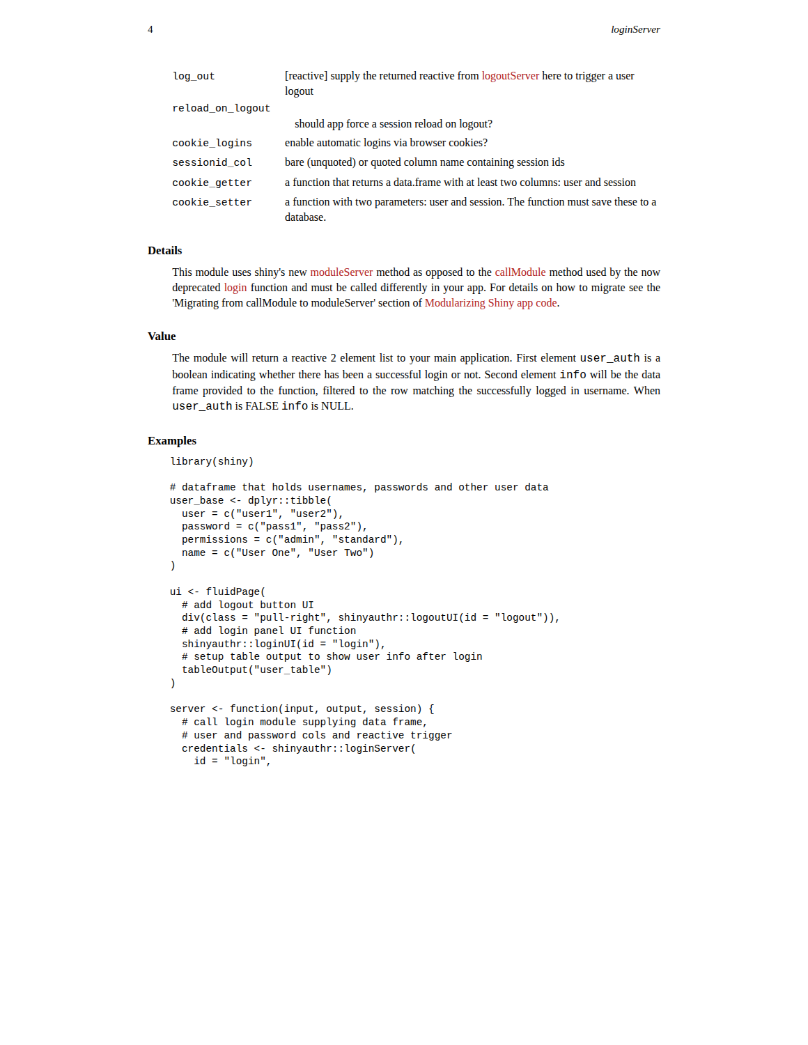4 loginServer
log_out
[reactive] supply the returned reactive from logoutServer here to trigger a user logout
reload_on_logout
should app force a session reload on logout?
cookie_logins
enable automatic logins via browser cookies?
sessionid_col
bare (unquoted) or quoted column name containing session ids
cookie_getter
a function that returns a data.frame with at least two columns: user and session
cookie_setter
a function with two parameters: user and session. The function must save these to a database.
Details
This module uses shiny's new moduleServer method as opposed to the callModule method used by the now deprecated login function and must be called differently in your app. For details on how to migrate see the 'Migrating from callModule to moduleServer' section of Modularizing Shiny app code.
Value
The module will return a reactive 2 element list to your main application. First element user_auth is a boolean indicating whether there has been a successful login or not. Second element info will be the data frame provided to the function, filtered to the row matching the successfully logged in username. When user_auth is FALSE info is NULL.
Examples
library(shiny)

# dataframe that holds usernames, passwords and other user data
user_base <- dplyr::tibble(
  user = c("user1", "user2"),
  password = c("pass1", "pass2"),
  permissions = c("admin", "standard"),
  name = c("User One", "User Two")
)

ui <- fluidPage(
  # add logout button UI
  div(class = "pull-right", shinyauthr::logoutUI(id = "logout")),
  # add login panel UI function
  shinyauthr::loginUI(id = "login"),
  # setup table output to show user info after login
  tableOutput("user_table")
)

server <- function(input, output, session) {
  # call login module supplying data frame,
  # user and password cols and reactive trigger
  credentials <- shinyauthr::loginServer(
    id = "login",